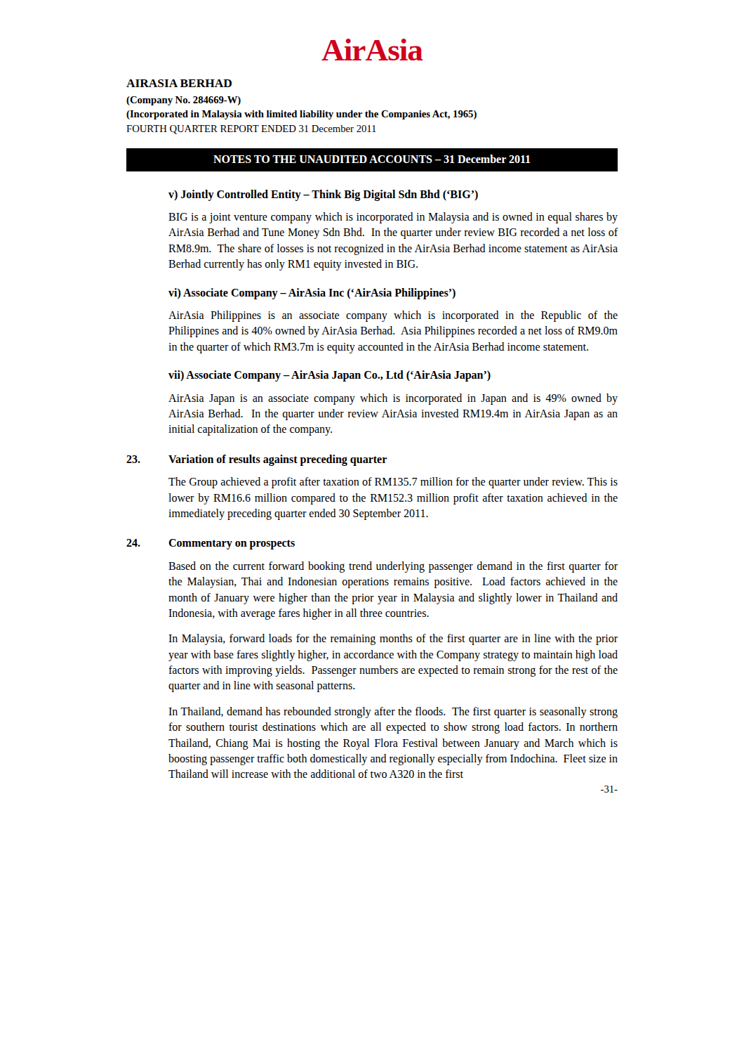AirAsia
AIRASIA BERHAD
(Company No. 284669-W)
(Incorporated in Malaysia with limited liability under the Companies Act, 1965)
FOURTH QUARTER REPORT ENDED 31 December 2011
NOTES TO THE UNAUDITED ACCOUNTS – 31 December 2011
v) Jointly Controlled Entity – Think Big Digital Sdn Bhd (‘BIG’)
BIG is a joint venture company which is incorporated in Malaysia and is owned in equal shares by AirAsia Berhad and Tune Money Sdn Bhd. In the quarter under review BIG recorded a net loss of RM8.9m. The share of losses is not recognized in the AirAsia Berhad income statement as AirAsia Berhad currently has only RM1 equity invested in BIG.
vi) Associate Company – AirAsia Inc (‘AirAsia Philippines’)
AirAsia Philippines is an associate company which is incorporated in the Republic of the Philippines and is 40% owned by AirAsia Berhad. Asia Philippines recorded a net loss of RM9.0m in the quarter of which RM3.7m is equity accounted in the AirAsia Berhad income statement.
vii) Associate Company – AirAsia Japan Co., Ltd (‘AirAsia Japan’)
AirAsia Japan is an associate company which is incorporated in Japan and is 49% owned by AirAsia Berhad. In the quarter under review AirAsia invested RM19.4m in AirAsia Japan as an initial capitalization of the company.
23. Variation of results against preceding quarter
The Group achieved a profit after taxation of RM135.7 million for the quarter under review. This is lower by RM16.6 million compared to the RM152.3 million profit after taxation achieved in the immediately preceding quarter ended 30 September 2011.
24. Commentary on prospects
Based on the current forward booking trend underlying passenger demand in the first quarter for the Malaysian, Thai and Indonesian operations remains positive. Load factors achieved in the month of January were higher than the prior year in Malaysia and slightly lower in Thailand and Indonesia, with average fares higher in all three countries.
In Malaysia, forward loads for the remaining months of the first quarter are in line with the prior year with base fares slightly higher, in accordance with the Company strategy to maintain high load factors with improving yields. Passenger numbers are expected to remain strong for the rest of the quarter and in line with seasonal patterns.
In Thailand, demand has rebounded strongly after the floods. The first quarter is seasonally strong for southern tourist destinations which are all expected to show strong load factors. In northern Thailand, Chiang Mai is hosting the Royal Flora Festival between January and March which is boosting passenger traffic both domestically and regionally especially from Indochina. Fleet size in Thailand will increase with the additional of two A320 in the first
-31-